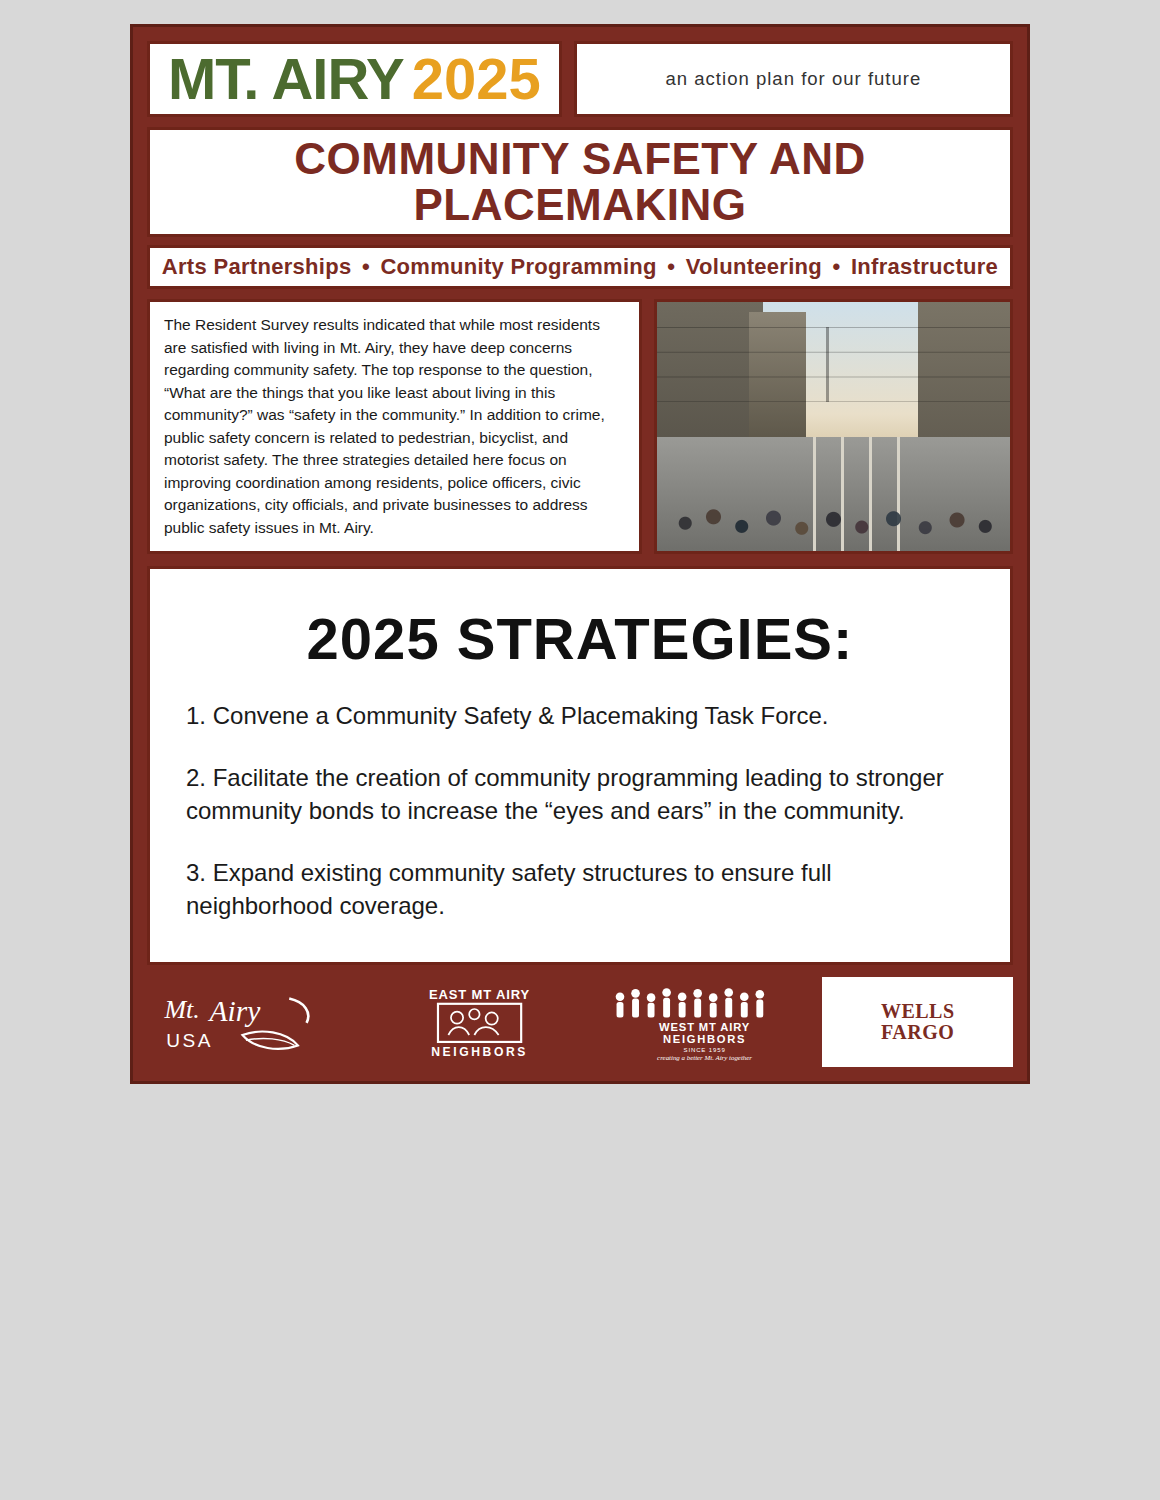MT. AIRY 2025
an action plan for our future
COMMUNITY SAFETY AND PLACEMAKING
Arts Partnerships • Community Programming • Volunteering • Infrastructure
The Resident Survey results indicated that while most residents are satisfied with living in Mt. Airy, they have deep concerns regarding community safety. The top response to the question, “What are the things that you like least about living in this community?” was “safety in the community.” In addition to crime, public safety concern is related to pedestrian, bicyclist, and motorist safety. The three strategies detailed here focus on improving coordination among residents, police officers, civic organizations, city officials, and private businesses to address public safety issues in Mt. Airy.
2025 STRATEGIES:
Convene a Community Safety & Placemaking Task Force.
Facilitate the creation of community programming leading to stronger community bonds to increase the “eyes and ears” in the community.
Expand existing community safety structures to ensure full neighborhood coverage.
Mt. Airy USA
EAST MT AIRY NEIGHBORS
WEST MT AIRY NEIGHBORS SINCE 1959 creating a better Mt. Airy together
WELLS
FARGO